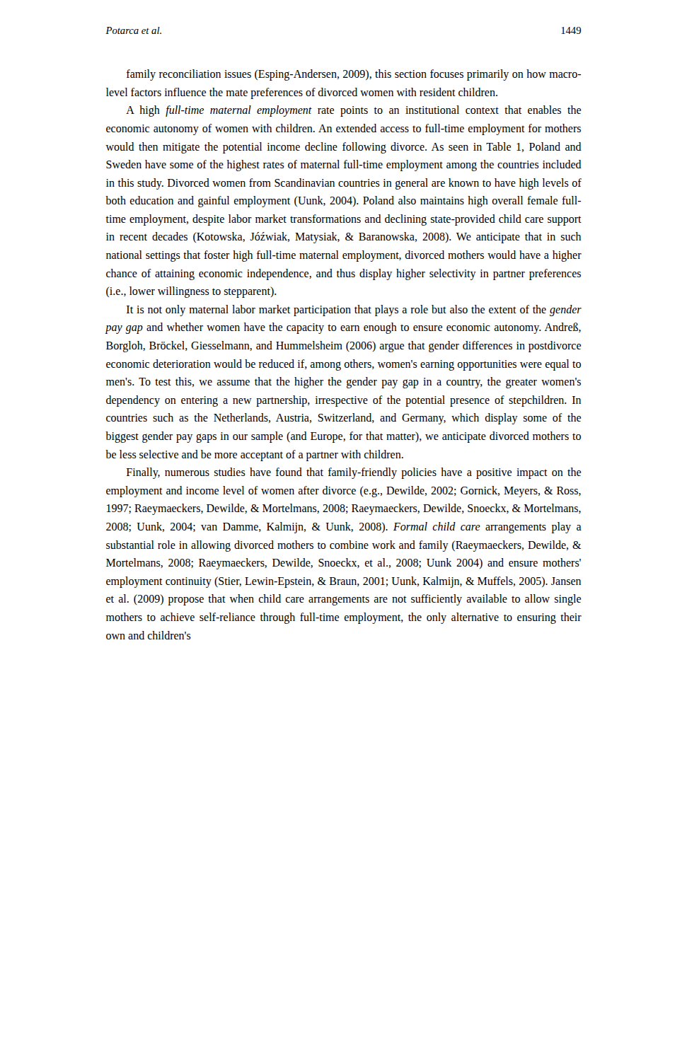Potarca et al. 1449
family reconciliation issues (Esping-Andersen, 2009), this section focuses primarily on how macro-level factors influence the mate preferences of divorced women with resident children.
A high full-time maternal employment rate points to an institutional context that enables the economic autonomy of women with children. An extended access to full-time employment for mothers would then mitigate the potential income decline following divorce. As seen in Table 1, Poland and Sweden have some of the highest rates of maternal full-time employment among the countries included in this study. Divorced women from Scandinavian countries in general are known to have high levels of both education and gainful employment (Uunk, 2004). Poland also maintains high overall female full-time employment, despite labor market transformations and declining state-provided child care support in recent decades (Kotowska, Jóźwiak, Matysiak, & Baranowska, 2008). We anticipate that in such national settings that foster high full-time maternal employment, divorced mothers would have a higher chance of attaining economic independence, and thus display higher selectivity in partner preferences (i.e., lower willingness to stepparent).
It is not only maternal labor market participation that plays a role but also the extent of the gender pay gap and whether women have the capacity to earn enough to ensure economic autonomy. Andreß, Borgloh, Bröckel, Giesselmann, and Hummelsheim (2006) argue that gender differences in postdivorce economic deterioration would be reduced if, among others, women's earning opportunities were equal to men's. To test this, we assume that the higher the gender pay gap in a country, the greater women's dependency on entering a new partnership, irrespective of the potential presence of stepchildren. In countries such as the Netherlands, Austria, Switzerland, and Germany, which display some of the biggest gender pay gaps in our sample (and Europe, for that matter), we anticipate divorced mothers to be less selective and be more acceptant of a partner with children.
Finally, numerous studies have found that family-friendly policies have a positive impact on the employment and income level of women after divorce (e.g., Dewilde, 2002; Gornick, Meyers, & Ross, 1997; Raeymaeckers, Dewilde, & Mortelmans, 2008; Raeymaeckers, Dewilde, Snoeckx, & Mortelmans, 2008; Uunk, 2004; van Damme, Kalmijn, & Uunk, 2008). Formal child care arrangements play a substantial role in allowing divorced mothers to combine work and family (Raeymaeckers, Dewilde, & Mortelmans, 2008; Raeymaeckers, Dewilde, Snoeckx, et al., 2008; Uunk 2004) and ensure mothers' employment continuity (Stier, Lewin-Epstein, & Braun, 2001; Uunk, Kalmijn, & Muffels, 2005). Jansen et al. (2009) propose that when child care arrangements are not sufficiently available to allow single mothers to achieve self-reliance through full-time employment, the only alternative to ensuring their own and children's